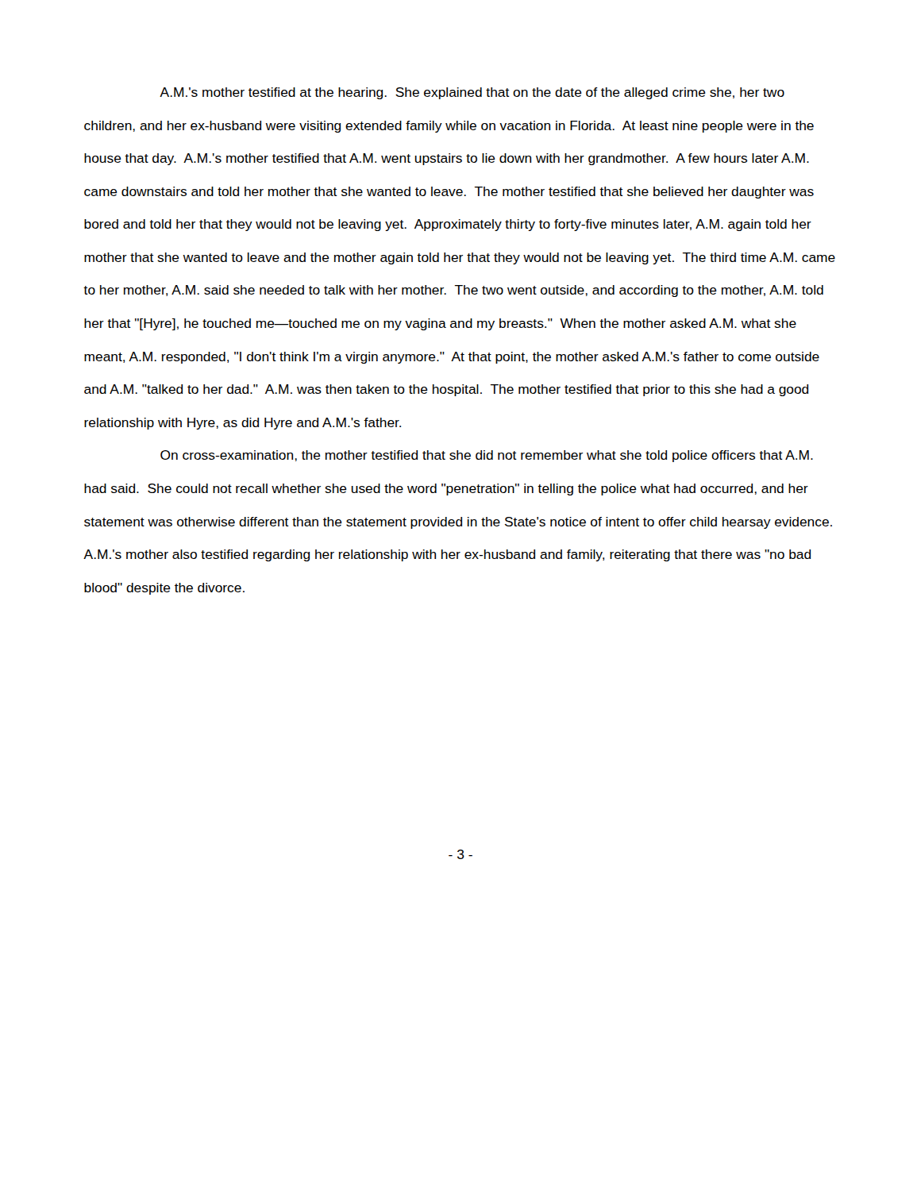A.M.'s mother testified at the hearing. She explained that on the date of the alleged crime she, her two children, and her ex-husband were visiting extended family while on vacation in Florida. At least nine people were in the house that day. A.M.'s mother testified that A.M. went upstairs to lie down with her grandmother. A few hours later A.M. came downstairs and told her mother that she wanted to leave. The mother testified that she believed her daughter was bored and told her that they would not be leaving yet. Approximately thirty to forty-five minutes later, A.M. again told her mother that she wanted to leave and the mother again told her that they would not be leaving yet. The third time A.M. came to her mother, A.M. said she needed to talk with her mother. The two went outside, and according to the mother, A.M. told her that "[Hyre], he touched me—touched me on my vagina and my breasts." When the mother asked A.M. what she meant, A.M. responded, "I don't think I'm a virgin anymore." At that point, the mother asked A.M.'s father to come outside and A.M. "talked to her dad." A.M. was then taken to the hospital. The mother testified that prior to this she had a good relationship with Hyre, as did Hyre and A.M.'s father.
On cross-examination, the mother testified that she did not remember what she told police officers that A.M. had said. She could not recall whether she used the word "penetration" in telling the police what had occurred, and her statement was otherwise different than the statement provided in the State's notice of intent to offer child hearsay evidence. A.M.'s mother also testified regarding her relationship with her ex-husband and family, reiterating that there was "no bad blood" despite the divorce.
- 3 -